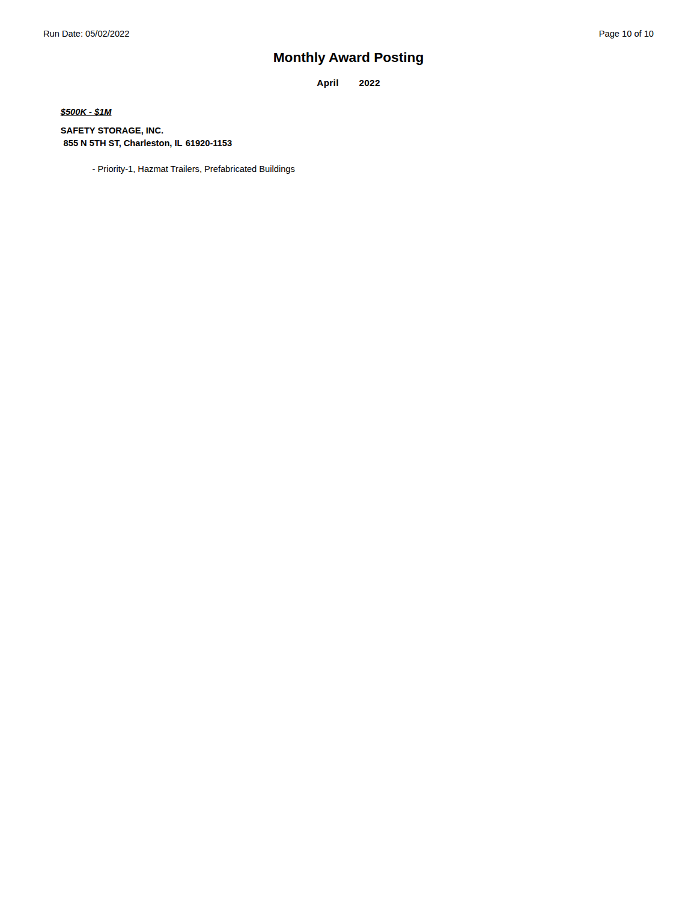Run Date: 05/02/2022 Page 10 of 10
Monthly Award Posting
April 2022
$500K - $1M
SAFETY STORAGE, INC. 855 N 5TH ST, Charleston, IL61920-1153
- Priority-1, Hazmat Trailers, Prefabricated Buildings